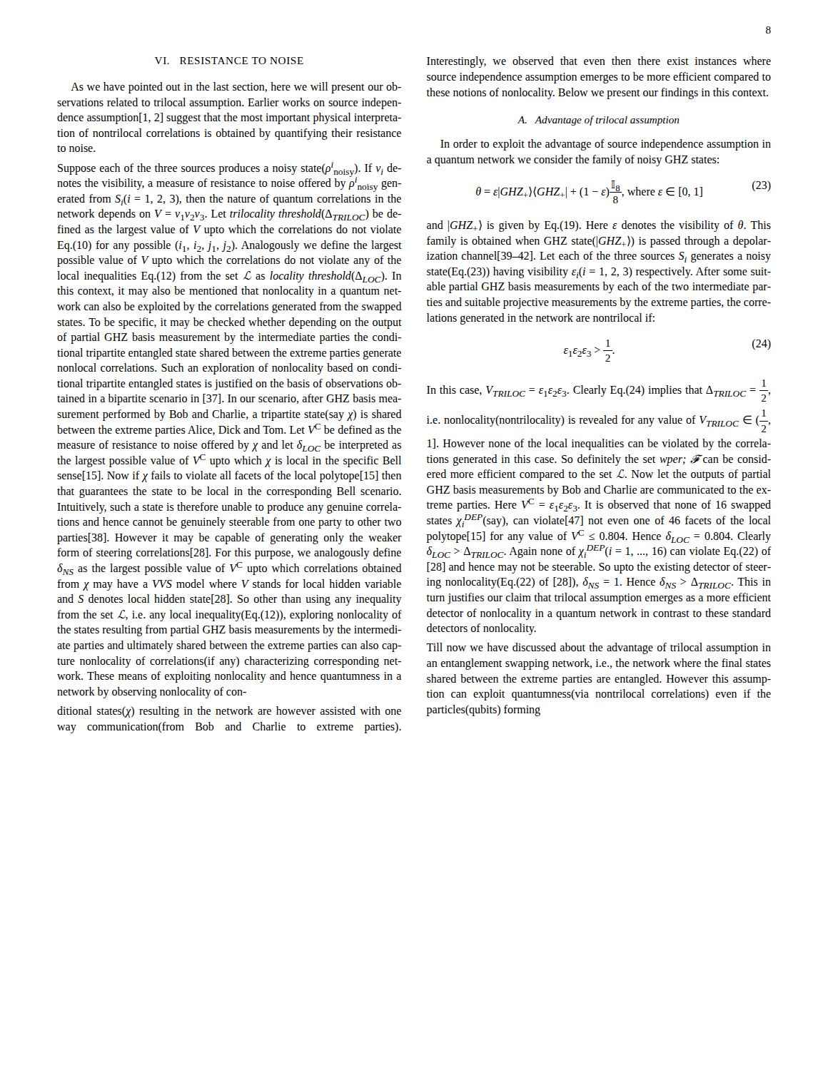8
VI. RESISTANCE TO NOISE
As we have pointed out in the last section, here we will present our observations related to trilocal assumption. Earlier works on source independence assumption[1, 2] suggest that the most important physical interpretation of nontrilocal correlations is obtained by quantifying their resistance to noise.
Suppose each of the three sources produces a noisy state(ρinoisy). If νi denotes the visibility, a measure of resistance to noise offered by ρinoisy generated from Si(i = 1, 2, 3), then the nature of quantum correlations in the network depends on V = ν1ν2ν3. Let trilocality threshold(ΔTRILOC) be defined as the largest value of V upto which the correlations do not violate Eq.(10) for any possible (i1, i2, j1, j2). Analogously we define the largest possible value of V upto which the correlations do not violate any of the local inequalities Eq.(12) from the set ℒ as locality threshold(ΔLOC). In this context, it may also be mentioned that nonlocality in a quantum network can also be exploited by the correlations generated from the swapped states. To be specific, it may be checked whether depending on the output of partial GHZ basis measurement by the intermediate parties the conditional tripartite entangled state shared between the extreme parties generate nonlocal correlations. Such an exploration of nonlocality based on conditional tripartite entangled states is justified on the basis of observations obtained in a bipartite scenario in [37]. In our scenario, after GHZ basis measurement performed by Bob and Charlie, a tripartite state(say χ) is shared between the extreme parties Alice, Dick and Tom. Let VC be defined as the measure of resistance to noise offered by χ and let δLOC be interpreted as the largest possible value of VC upto which χ is local in the specific Bell sense[15]. Now if χ fails to violate all facets of the local polytope[15] then that guarantees the state to be local in the corresponding Bell scenario. Intuitively, such a state is therefore unable to produce any genuine correlations and hence cannot be genuinely steerable from one party to other two parties[38]. However it may be capable of generating only the weaker form of steering correlations[28]. For this purpose, we analogously define δNS as the largest possible value of VC upto which correlations obtained from χ may have a VVS model where V stands for local hidden variable and S denotes local hidden state[28]. So other than using any inequality from the set ℒ, i.e. any local inequality(Eq.(12)), exploring nonlocality of the states resulting from partial GHZ basis measurements by the intermediate parties and ultimately shared between the extreme parties can also capture nonlocality of correlations(if any) characterizing corresponding network. These means of exploiting nonlocality and hence quantumness in a network by observing nonlocality of con-
ditional states(χ) resulting in the network are however assisted with one way communication(from Bob and Charlie to extreme parties). Interestingly, we observed that even then there exist instances where source independence assumption emerges to be more efficient compared to these notions of nonlocality. Below we present our findings in this context.
A. Advantage of trilocal assumption
In order to exploit the advantage of source independence assumption in a quantum network we consider the family of noisy GHZ states:
(23) θ = ε|GHZ+⟩⟨GHZ+| + (1 − ε)𝕀88, where ε ∈ [0, 1]
and |GHZ+⟩ is given by Eq.(19). Here ε denotes the visibility of θ. This family is obtained when GHZ state(|GHZ+⟩) is passed through a depolarization channel[39–42]. Let each of the three sources Si generates a noisy state(Eq.(23)) having visibility εi(i = 1, 2, 3) respectively. After some suitable partial GHZ basis measurements by each of the two intermediate parties and suitable projective measurements by the extreme parties, the correlations generated in the network are nontrilocal if:
(24) ε1ε2ε3 > 12.
In this case, VTRILOC = ε1ε2ε3. Clearly Eq.(24) implies that ΔTRILOC = 12, i.e. nonlocality(nontrilocality) is revealed for any value of VTRILOC ∈ (12, 1]. However none of the local inequalities can be violated by the correlations generated in this case. So definitely the set wper; 𝓕 can be considered more efficient compared to the set ℒ. Now let the outputs of partial GHZ basis measurements by Bob and Charlie are communicated to the extreme parties. Here VC = ε1ε2ε3. It is observed that none of 16 swapped states χiDEP(say), can violate[47] not even one of 46 facets of the local polytope[15] for any value of VC ≤ 0.804. Hence δLOC = 0.804. Clearly δLOC > ΔTRILOC. Again none of χiDEP(i = 1, ..., 16) can violate Eq.(22) of [28] and hence may not be steerable. So upto the existing detector of steering nonlocality(Eq.(22) of [28]), δNS = 1. Hence δNS > ΔTRILOC. This in turn justifies our claim that trilocal assumption emerges as a more efficient detector of nonlocality in a quantum network in contrast to these standard detectors of nonlocality.
Till now we have discussed about the advantage of trilocal assumption in an entanglement swapping network, i.e., the network where the final states shared between the extreme parties are entangled. However this assumption can exploit quantumness(via nontrilocal correlations) even if the particles(qubits) forming